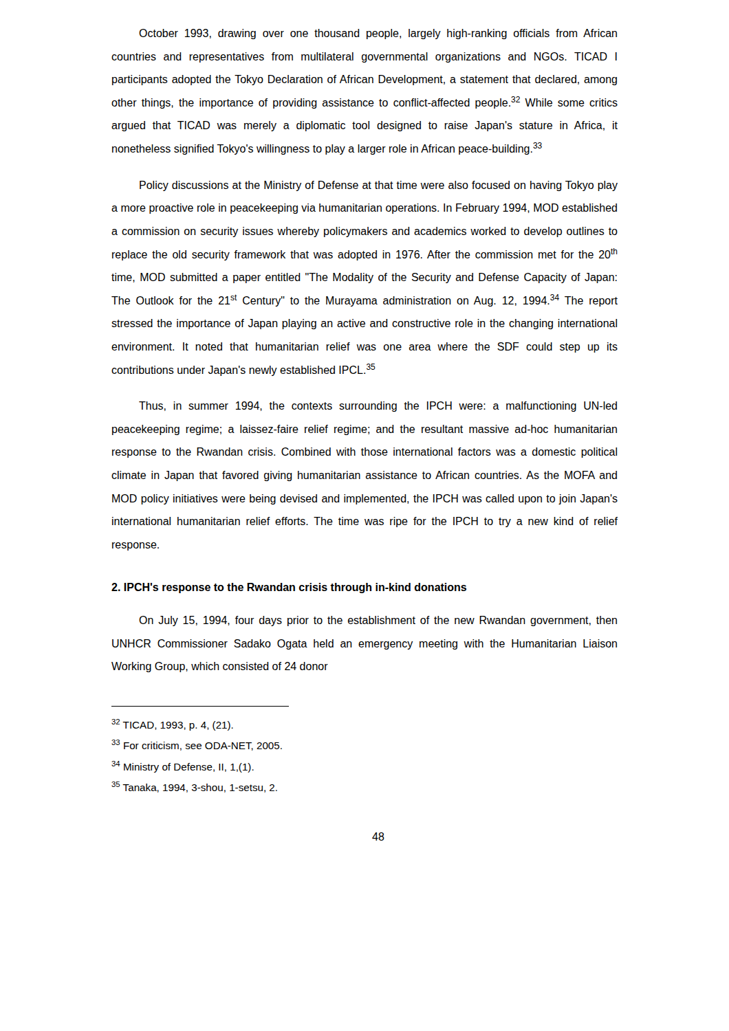October 1993, drawing over one thousand people, largely high-ranking officials from African countries and representatives from multilateral governmental organizations and NGOs. TICAD I participants adopted the Tokyo Declaration of African Development, a statement that declared, among other things, the importance of providing assistance to conflict-affected people.32 While some critics argued that TICAD was merely a diplomatic tool designed to raise Japan's stature in Africa, it nonetheless signified Tokyo's willingness to play a larger role in African peace-building.33
Policy discussions at the Ministry of Defense at that time were also focused on having Tokyo play a more proactive role in peacekeeping via humanitarian operations. In February 1994, MOD established a commission on security issues whereby policymakers and academics worked to develop outlines to replace the old security framework that was adopted in 1976. After the commission met for the 20th time, MOD submitted a paper entitled "The Modality of the Security and Defense Capacity of Japan: The Outlook for the 21st Century" to the Murayama administration on Aug. 12, 1994.34 The report stressed the importance of Japan playing an active and constructive role in the changing international environment. It noted that humanitarian relief was one area where the SDF could step up its contributions under Japan's newly established IPCL.35
Thus, in summer 1994, the contexts surrounding the IPCH were: a malfunctioning UN-led peacekeeping regime; a laissez-faire relief regime; and the resultant massive ad-hoc humanitarian response to the Rwandan crisis. Combined with those international factors was a domestic political climate in Japan that favored giving humanitarian assistance to African countries. As the MOFA and MOD policy initiatives were being devised and implemented, the IPCH was called upon to join Japan's international humanitarian relief efforts. The time was ripe for the IPCH to try a new kind of relief response.
2. IPCH's response to the Rwandan crisis through in-kind donations
On July 15, 1994, four days prior to the establishment of the new Rwandan government, then UNHCR Commissioner Sadako Ogata held an emergency meeting with the Humanitarian Liaison Working Group, which consisted of 24 donor
32 TICAD, 1993, p. 4, (21).
33 For criticism, see ODA-NET, 2005.
34 Ministry of Defense, II, 1,(1).
35 Tanaka, 1994, 3-shou, 1-setsu, 2.
48